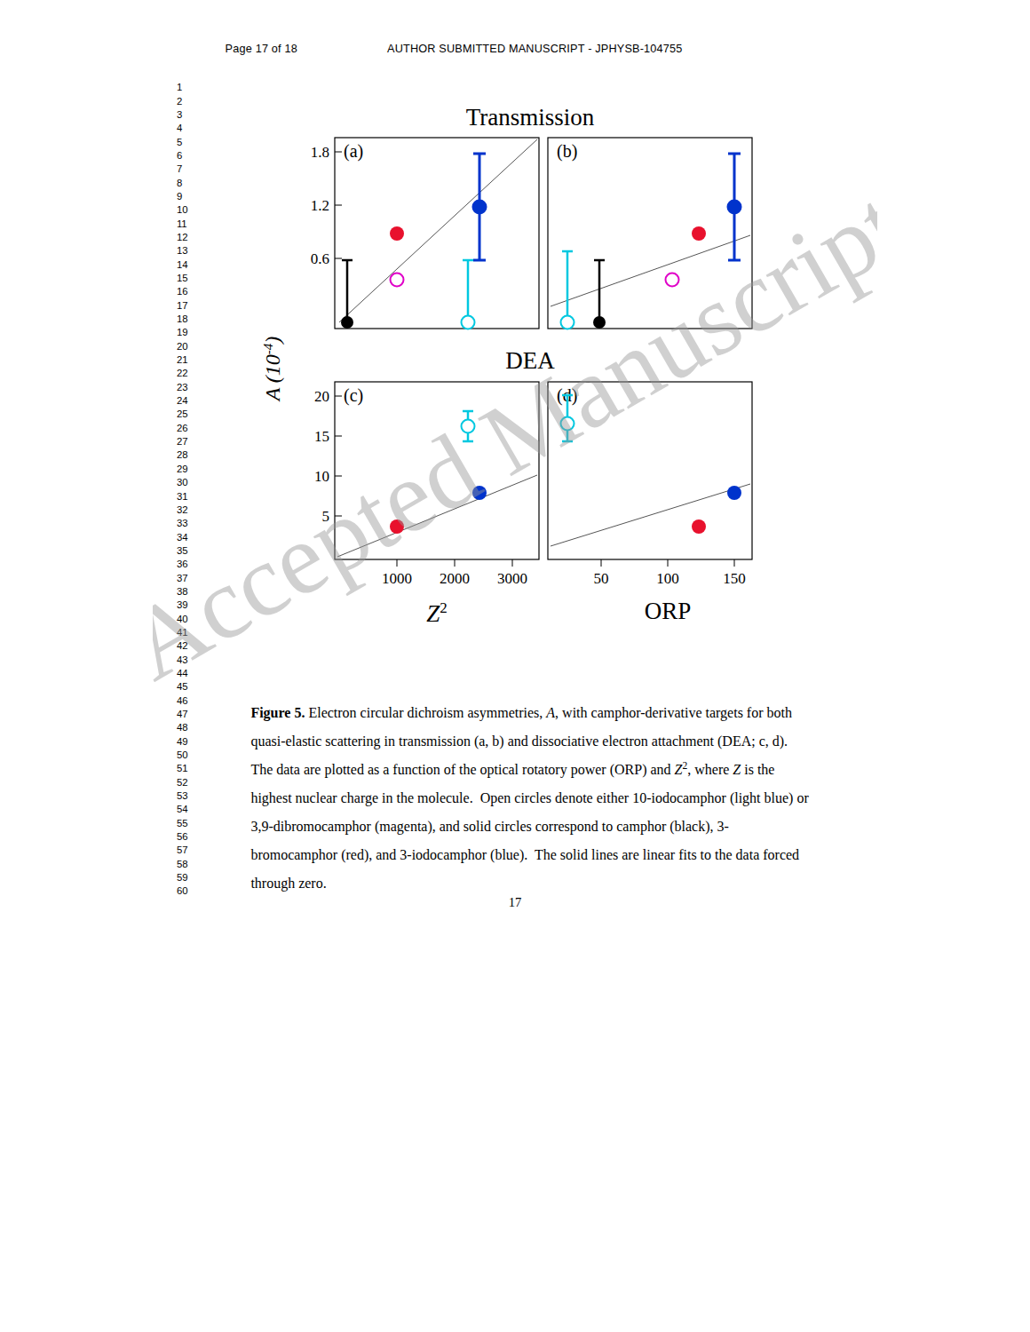Page 17 of 18
AUTHOR SUBMITTED MANUSCRIPT - JPHYSB-104755
1
2
3
4
5
6
7
8
9
10
11
12
13
14
15
16
17
18
19
20
21
22
23
24
25
26
27
28
29
30
31
32
33
34
35
36
37
38
39
40
41
42
43
44
45
46
47
48
49
50
51
52
53
54
55
56
57
58
59
60
Accepted Manuscript
Transmission DEA A (10-4) (a) 1.8 1.2 0.6 (b) (c) 20 15 10 5 (d) 1000 2000 3000 50 100 150 Z2 ORP
Figure 5. Electron circular dichroism asymmetries, A, with camphor-derivative targets for both quasi-elastic scattering in transmission (a, b) and dissociative electron attachment (DEA; c, d). The data are plotted as a function of the optical rotatory power (ORP) and Z2, where Z is the highest nuclear charge in the molecule. Open circles denote either 10-iodocamphor (light blue) or 3,9-dibromocamphor (magenta), and solid circles correspond to camphor (black), 3-bromocamphor (red), and 3-iodocamphor (blue). The solid lines are linear fits to the data forced through zero.
17